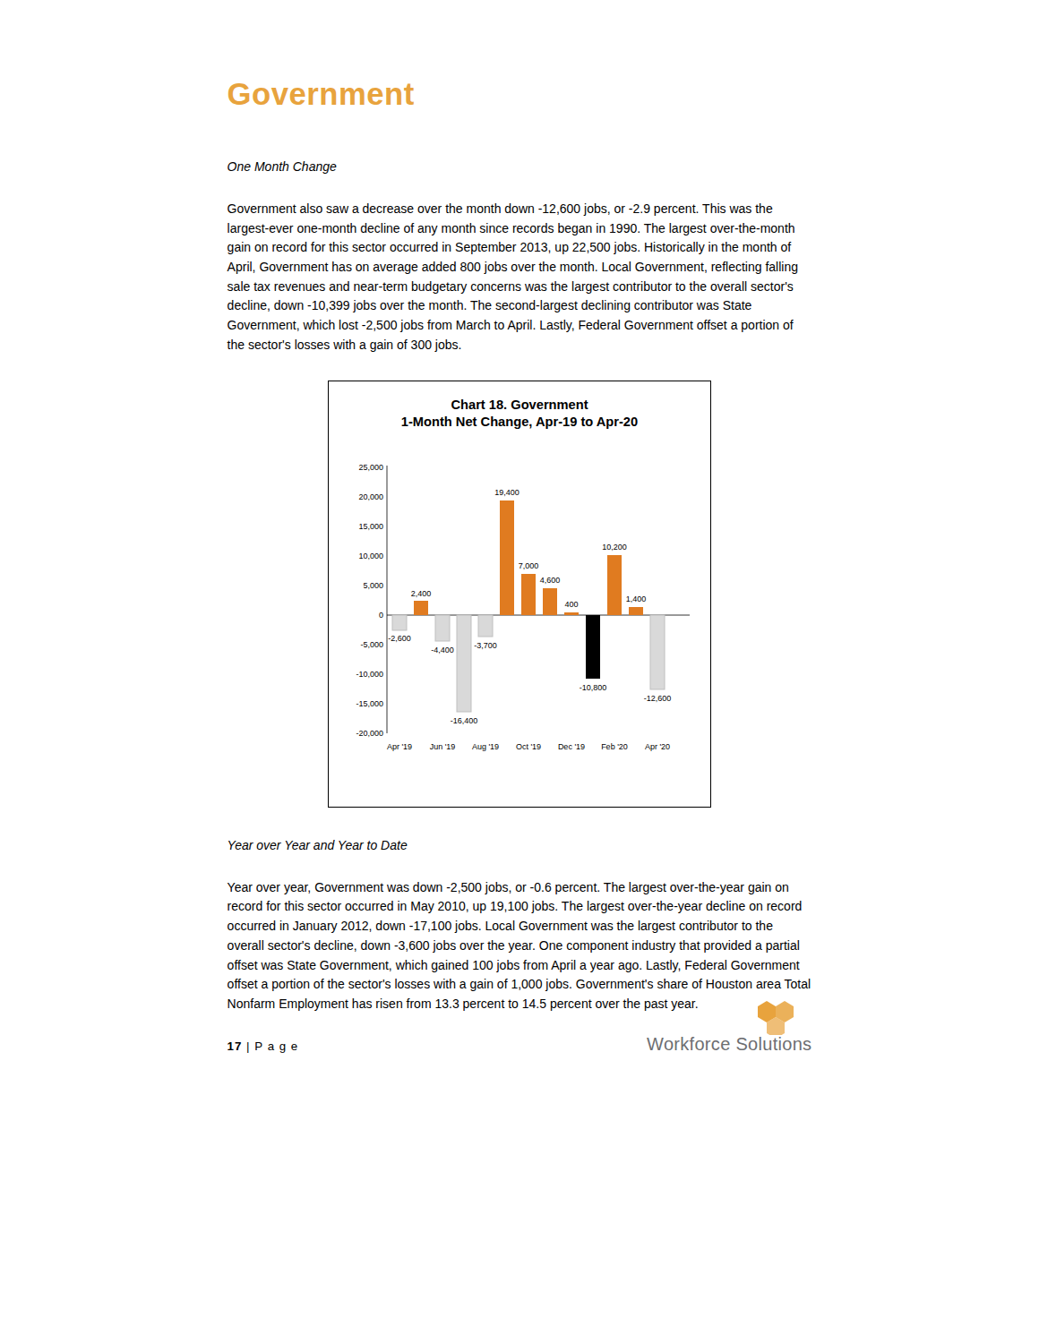Government
One Month Change
Government also saw a decrease over the month down -12,600 jobs, or -2.9 percent. This was the largest-ever one-month decline of any month since records began in 1990. The largest over-the-month gain on record for this sector occurred in September 2013, up 22,500 jobs. Historically in the month of April, Government has on average added 800 jobs over the month. Local Government, reflecting falling sale tax revenues and near-term budgetary concerns was the largest contributor to the overall sector's decline, down -10,399 jobs over the month. The second-largest declining contributor was State Government, which lost -2,500 jobs from March to April. Lastly, Federal Government offset a portion of the sector's losses with a gain of 300 jobs.
Chart 18. Government
1-Month Net Change, Apr-19 to Apr-20
25,000 20,000 15,000 10,000 5,000 0 -5,000 -10,000 -15,000 -20,000 -2,600 2,400 -4,400 -16,400 -3,700 19,400 7,000 4,600 400 -10,800 10,200 1,400 -12,600 Apr '19 Jun '19 Aug '19 Oct '19 Dec '19 Feb '20 Apr '20
Year over Year and Year to Date
Year over year, Government was down -2,500 jobs, or -0.6 percent. The largest over-the-year gain on record for this sector occurred in May 2010, up 19,100 jobs. The largest over-the-year decline on record occurred in January 2012, down -17,100 jobs. Local Government was the largest contributor to the overall sector's decline, down -3,600 jobs over the year. One component industry that provided a partial offset was State Government, which gained 100 jobs from April a year ago. Lastly, Federal Government offset a portion of the sector's losses with a gain of 1,000 jobs. Government's share of Houston area Total Nonfarm Employment has risen from 13.3 percent to 14.5 percent over the past year.
17 | P a g e
Workforce Solutions